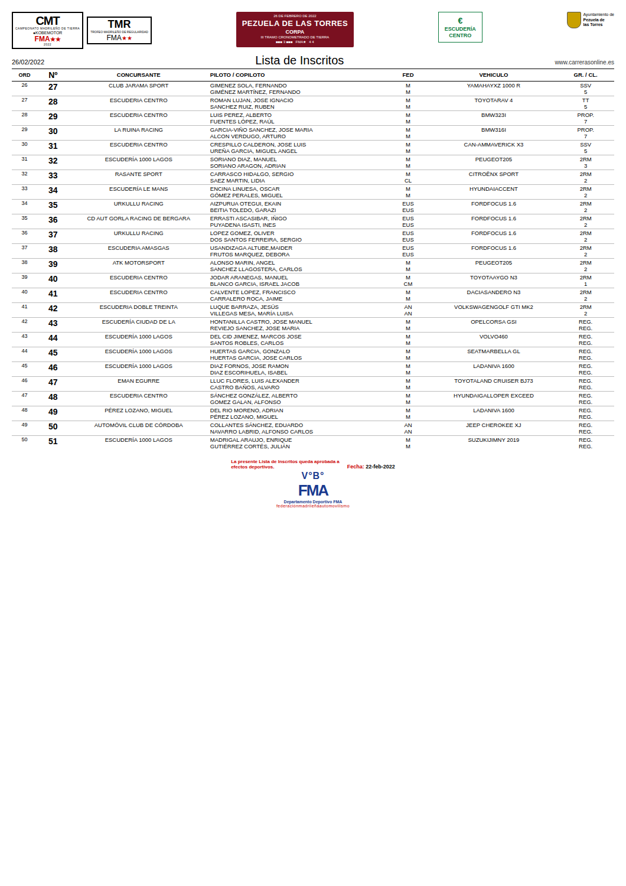CMT
CAMPEONATO MADRILEÑO DE TIERRA
●KOBEMOTOR
FMA★★
2022
TMR
TROFEO MADRILEÑO DE REGULARIDAD
FMA★★
26 DE FEBRERO DE 2022
PEZUELA DE LAS TORRES
CORPA
III TRAMO CRONOMETRADO DE TIERRA
■■■ 3 ■■■ FMA★ 4 4
€
ESCUDERÍA
CENTRO
Ayuntamiento de
Pezuela de
las Torres
26/02/2022
Lista de Inscritos
www.carrerasonline.es
| ORD | Nº | CONCURSANTE | PILOTO / COPILOTO | FED | VEHICULO | GR. / CL. |
| --- | --- | --- | --- | --- | --- | --- |
| 26 | 27 | CLUB JARAMA SPORT | GIMENEZ SOLA, FERNANDO GIMÉNEZ MARTÍNEZ, FERNANDO | M M | YAMAHAYXZ 1000 R | SSV 5 |
| 27 | 28 | ESCUDERIA CENTRO | ROMAN LUJAN, JOSE IGNACIO SANCHEZ RUIZ, RUBEN | M M | TOYOTARAV 4 | TT 5 |
| 28 | 29 | ESCUDERIA CENTRO | LUIS PEREZ, ALBERTO FUENTES LÓPEZ, RAÚL | M M | BMW323I | PROP. 7 |
| 29 | 30 | LA RUINA RACING | GARCIA-VIÑO SANCHEZ, JOSE MARIA ALCON VERDUGO, ARTURO | M M | BMW316I | PROP. 7 |
| 30 | 31 | ESCUDERIA CENTRO | CRESPILLO CALDERON, JOSE LUIS UREÑA GARCIA, MIGUEL ANGEL | M M | CAN-AMMAVERICK X3 | SSV 5 |
| 31 | 32 | ESCUDERÍA 1000 LAGOS | SORIANO DIAZ, MANUEL SORIANO ARAGON, ADRIAN | M M | PEUGEOT205 | 2RM 3 |
| 32 | 33 | RASANTE SPORT | CARRASCO HIDALGO, SERGIO SAEZ MARTIN, LIDIA | M CL | CITROËNX SPORT | 2RM 2 |
| 33 | 34 | ESCUDERÍA LE MANS | ENCINA LINUESA, OSCAR GÓMEZ PERALES, MIGUEL | M M | HYUNDAIACCENT | 2RM 2 |
| 34 | 35 | URKULLU RACING | AIZPURUA OTEGUI, EKAIN BEITIA TOLEDO, GARAZI | EUS EUS | FORDFOCUS 1.6 | 2RM 2 |
| 35 | 36 | CD AUT GORLA RACING DE BERGARA | ERRASTI ASCASIBAR, IÑIGO PUYADENA ISASTI, INES | EUS EUS | FORDFOCUS 1.6 | 2RM 2 |
| 36 | 37 | URKULLU RACING | LOPEZ GOMEZ, OLIVER DOS SANTOS FERREIRA, SERGIO | EUS EUS | FORDFOCUS 1.6 | 2RM 2 |
| 37 | 38 | ESCUDERIA AMASGAS | USANDIZAGA ALTUBE,MAIDER FRUTOS MARQUEZ, DEBORA | EUS EUS | FORDFOCUS 1.6 | 2RM 2 |
| 38 | 39 | ATK MOTORSPORT | ALONSO MARIN, ANGEL SANCHEZ LLAGOSTERA, CARLOS | M M | PEUGEOT205 | 2RM 2 |
| 39 | 40 | ESCUDERIA CENTRO | JODAR ARANEGAS, MANUEL BLANCO GARCIA, ISRAEL JACOB | M CM | TOYOTAAYGO N3 | 2RM 1 |
| 40 | 41 | ESCUDERIA CENTRO | CALVENTE LOPEZ, FRANCISCO CARRALERO ROCA, JAIME | M M | DACIASANDERO N3 | 2RM 2 |
| 41 | 42 | ESCUDERIA DOBLE TREINTA | LUQUE BARRAZA, JESÚS VILLEGAS MESA, MARÍA LUISA | AN AN | VOLKSWAGENGOLF GTI MK2 | 2RM 2 |
| 42 | 43 | ESCUDERÍA CIUDAD DE LA | HONTANILLA CASTRO, JOSE MANUEL REVIEJO SANCHEZ, JOSE MARIA | M M | OPELCORSA GSI | REG. REG. |
| 43 | 44 | ESCUDERÍA 1000 LAGOS | DEL CID JIMENEZ, MARCOS JOSE SANTOS ROBLES, CARLOS | M M | VOLVO460 | REG. REG. |
| 44 | 45 | ESCUDERÍA 1000 LAGOS | HUERTAS GARCIA, GONZALO HUERTAS GARCIA, JOSE CARLOS | M M | SEATMARBELLA GL | REG. REG. |
| 45 | 46 | ESCUDERÍA 1000 LAGOS | DIAZ FORNOS, JOSE RAMON DIAZ ESCORIHUELA, ISABEL | M M | LADANIVA 1600 | REG. REG. |
| 46 | 47 | EMAN EGURRE | LLUC FLORES, LUIS ALEXANDER CASTRO BAÑOS, ALVARO | M M | TOYOTALAND CRUISER BJ73 | REG. REG. |
| 47 | 48 | ESCUDERIA CENTRO | SÁNCHEZ GONZÁLEZ, ALBERTO GOMEZ GALAN, ALFONSO | M M | HYUNDAIGALLOPER EXCEED | REG. REG. |
| 48 | 49 | PÉREZ LOZANO, MIGUEL | DEL RIO MORENO, ADRIAN PÉREZ LOZANO, MIGUEL | M M | LADANIVA 1600 | REG. REG. |
| 49 | 50 | AUTOMÓVIL CLUB DE CÓRDOBA | COLLANTES SÁNCHEZ, EDUARDO NAVARRO LABRID, ALFONSO CARLOS | AN AN | JEEP CHEROKEE XJ | REG. REG. |
| 50 | 51 | ESCUDERÍA 1000 LAGOS | MADRIGAL ARAUJO, ENRIQUE GUTIÉRREZ CORTÉS, JULIÁN | M M | SUZUKIJIMNY 2019 | REG. REG. |
La presente Lista de Inscritos queda aprobada a
efectos deportivos. Fecha: 22-feb-2022
V°B°
FMA
Departamento Deportivo FMA
federaciónmadrileñaautomovilismo